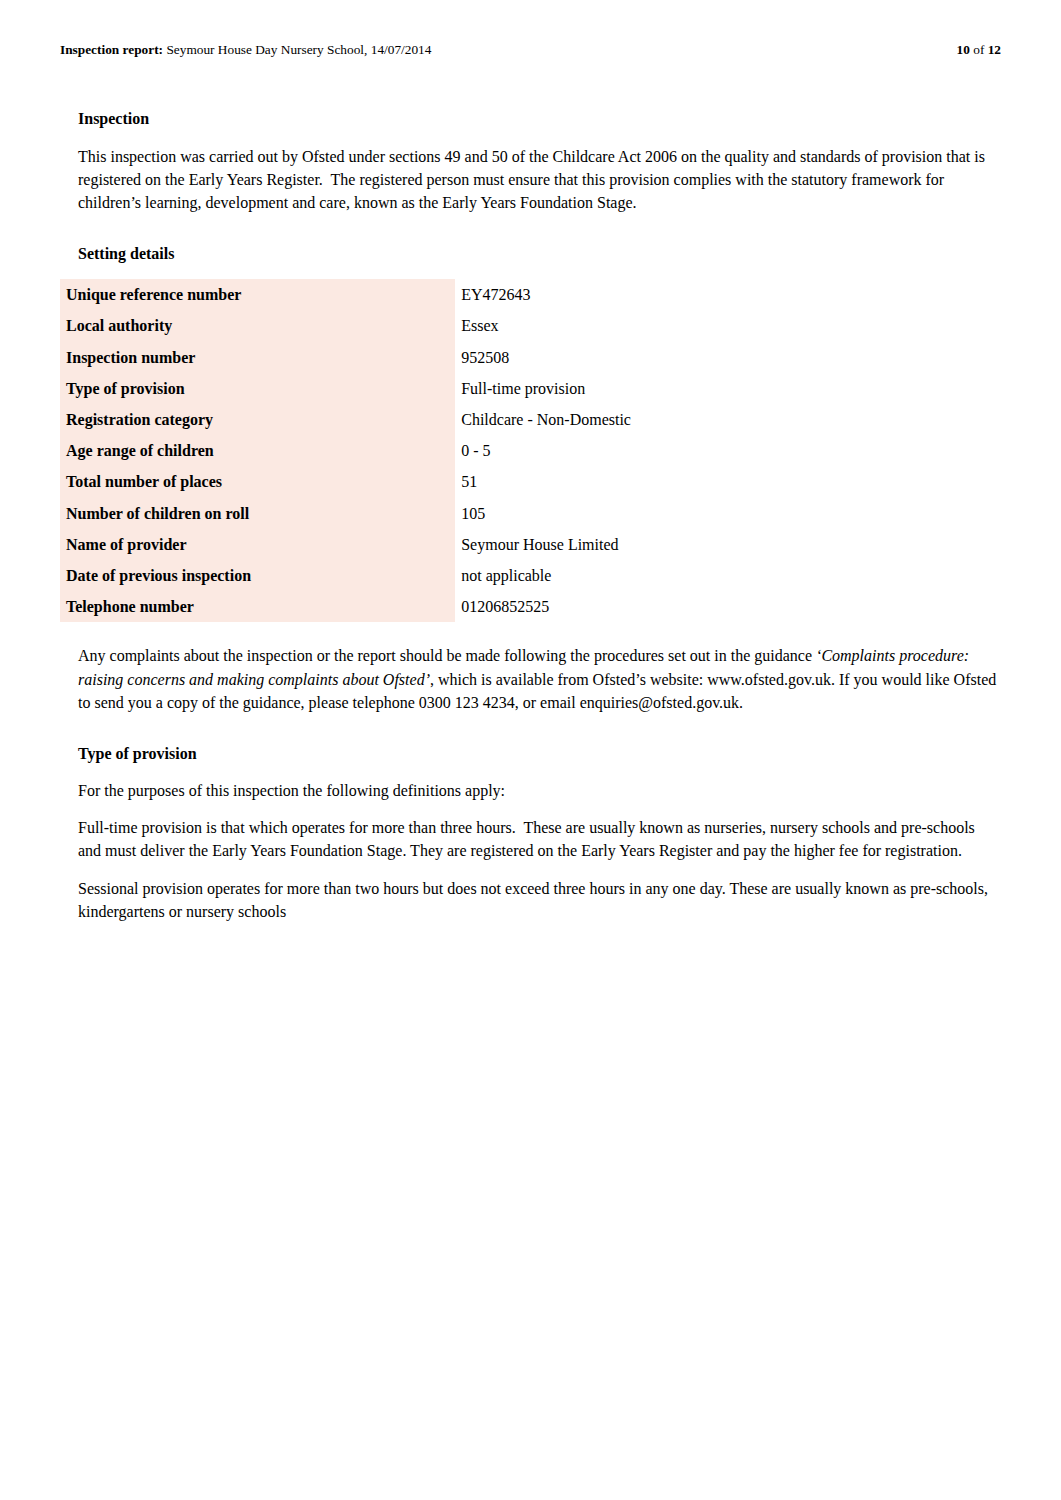Inspection report: Seymour House Day Nursery School, 14/07/2014
10 of 12
Inspection
This inspection was carried out by Ofsted under sections 49 and 50 of the Childcare Act 2006 on the quality and standards of provision that is registered on the Early Years Register. The registered person must ensure that this provision complies with the statutory framework for children’s learning, development and care, known as the Early Years Foundation Stage.
Setting details
| Unique reference number | EY472643 |
| Local authority | Essex |
| Inspection number | 952508 |
| Type of provision | Full-time provision |
| Registration category | Childcare - Non-Domestic |
| Age range of children | 0 - 5 |
| Total number of places | 51 |
| Number of children on roll | 105 |
| Name of provider | Seymour House Limited |
| Date of previous inspection | not applicable |
| Telephone number | 01206852525 |
Any complaints about the inspection or the report should be made following the procedures set out in the guidance ‘Complaints procedure: raising concerns and making complaints about Ofsted’, which is available from Ofsted’s website: www.ofsted.gov.uk. If you would like Ofsted to send you a copy of the guidance, please telephone 0300 123 4234, or email enquiries@ofsted.gov.uk.
Type of provision
For the purposes of this inspection the following definitions apply:
Full-time provision is that which operates for more than three hours. These are usually known as nurseries, nursery schools and pre-schools and must deliver the Early Years Foundation Stage. They are registered on the Early Years Register and pay the higher fee for registration.
Sessional provision operates for more than two hours but does not exceed three hours in any one day. These are usually known as pre-schools, kindergartens or nursery schools